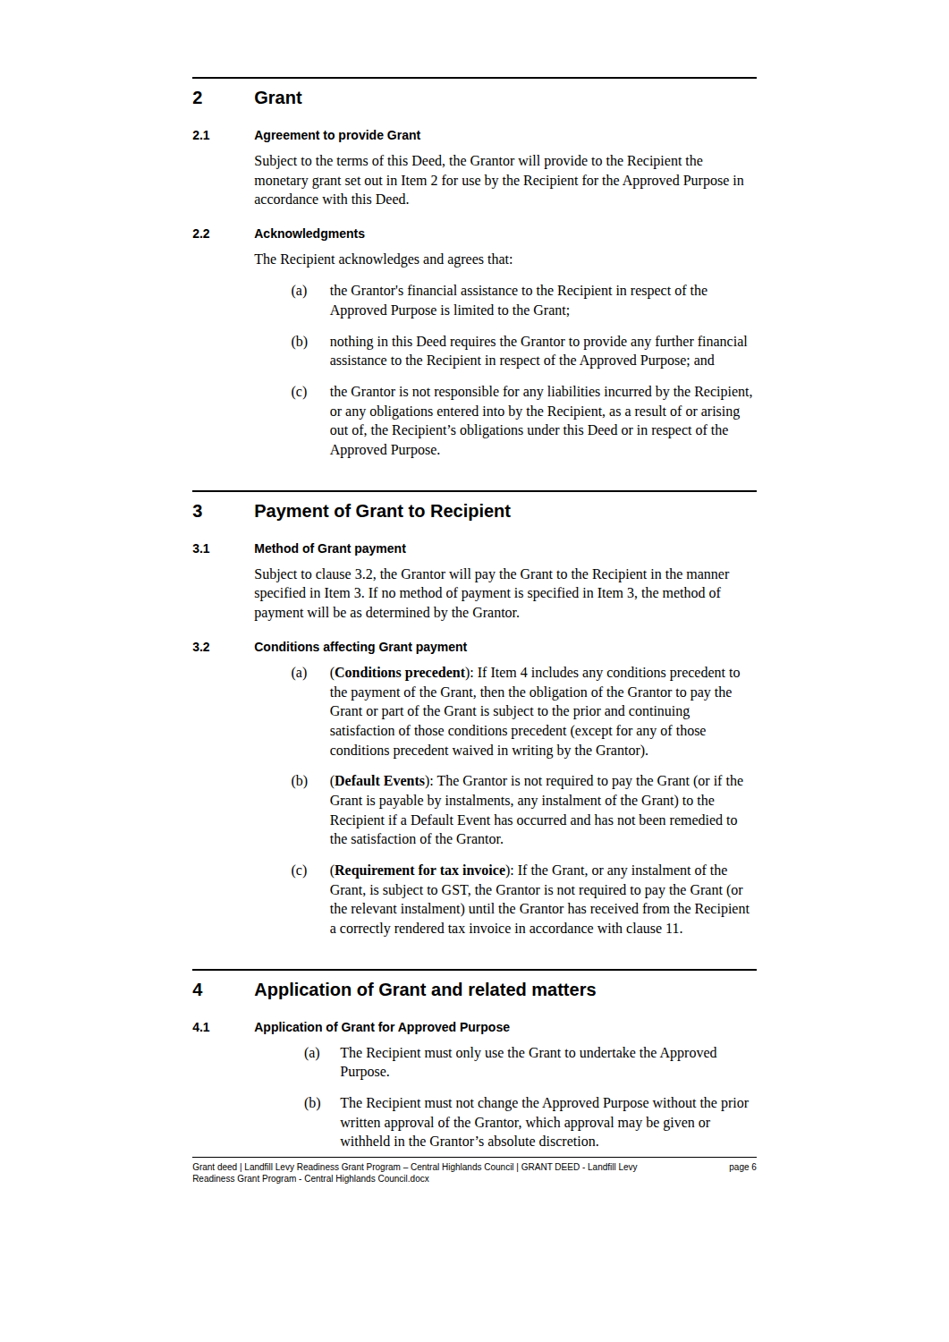2 Grant
2.1 Agreement to provide Grant
Subject to the terms of this Deed, the Grantor will provide to the Recipient the monetary grant set out in Item 2 for use by the Recipient for the Approved Purpose in accordance with this Deed.
2.2 Acknowledgments
The Recipient acknowledges and agrees that:
(a) the Grantor's financial assistance to the Recipient in respect of the Approved Purpose is limited to the Grant;
(b) nothing in this Deed requires the Grantor to provide any further financial assistance to the Recipient in respect of the Approved Purpose; and
(c) the Grantor is not responsible for any liabilities incurred by the Recipient, or any obligations entered into by the Recipient, as a result of or arising out of, the Recipient’s obligations under this Deed or in respect of the Approved Purpose.
3 Payment of Grant to Recipient
3.1 Method of Grant payment
Subject to clause 3.2, the Grantor will pay the Grant to the Recipient in the manner specified in Item 3. If no method of payment is specified in Item 3, the method of payment will be as determined by the Grantor.
3.2 Conditions affecting Grant payment
(a) (Conditions precedent): If Item 4 includes any conditions precedent to the payment of the Grant, then the obligation of the Grantor to pay the Grant or part of the Grant is subject to the prior and continuing satisfaction of those conditions precedent (except for any of those conditions precedent waived in writing by the Grantor).
(b) (Default Events): The Grantor is not required to pay the Grant (or if the Grant is payable by instalments, any instalment of the Grant) to the Recipient if a Default Event has occurred and has not been remedied to the satisfaction of the Grantor.
(c) (Requirement for tax invoice): If the Grant, or any instalment of the Grant, is subject to GST, the Grantor is not required to pay the Grant (or the relevant instalment) until the Grantor has received from the Recipient a correctly rendered tax invoice in accordance with clause 11.
4 Application of Grant and related matters
4.1 Application of Grant for Approved Purpose
(a) The Recipient must only use the Grant to undertake the Approved Purpose.
(b) The Recipient must not change the Approved Purpose without the prior written approval of the Grantor, which approval may be given or withheld in the Grantor’s absolute discretion.
Grant deed | Landfill Levy Readiness Grant Program – Central Highlands Council | GRANT DEED - Landfill Levy Readiness Grant Program - Central Highlands Council.docx
page 6